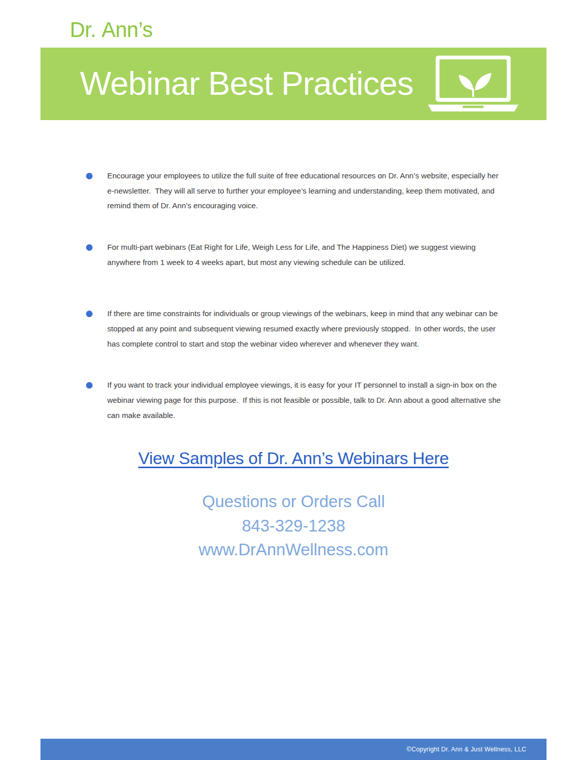Dr. Ann’s
Webinar Best Practices
Encourage your employees to utilize the full suite of free educational resources on Dr. Ann’s website, especially her e-newsletter. They will all serve to further your employee’s learning and understanding, keep them motivated, and remind them of Dr. Ann’s encouraging voice.
For multi-part webinars (Eat Right for Life, Weigh Less for Life, and The Happiness Diet) we suggest viewing anywhere from 1 week to 4 weeks apart, but most any viewing schedule can be utilized.
If there are time constraints for individuals or group viewings of the webinars, keep in mind that any webinar can be stopped at any point and subsequent viewing resumed exactly where previously stopped. In other words, the user has complete control to start and stop the webinar video wherever and whenever they want.
If you want to track your individual employee viewings, it is easy for your IT personnel to install a sign-in box on the webinar viewing page for this purpose. If this is not feasible or possible, talk to Dr. Ann about a good alternative she can make available.
View Samples of Dr. Ann’s Webinars Here
Questions or Orders Call
843-329-1238
www.DrAnnWellness.com
©Copyright Dr. Ann & Just Wellness, LLC